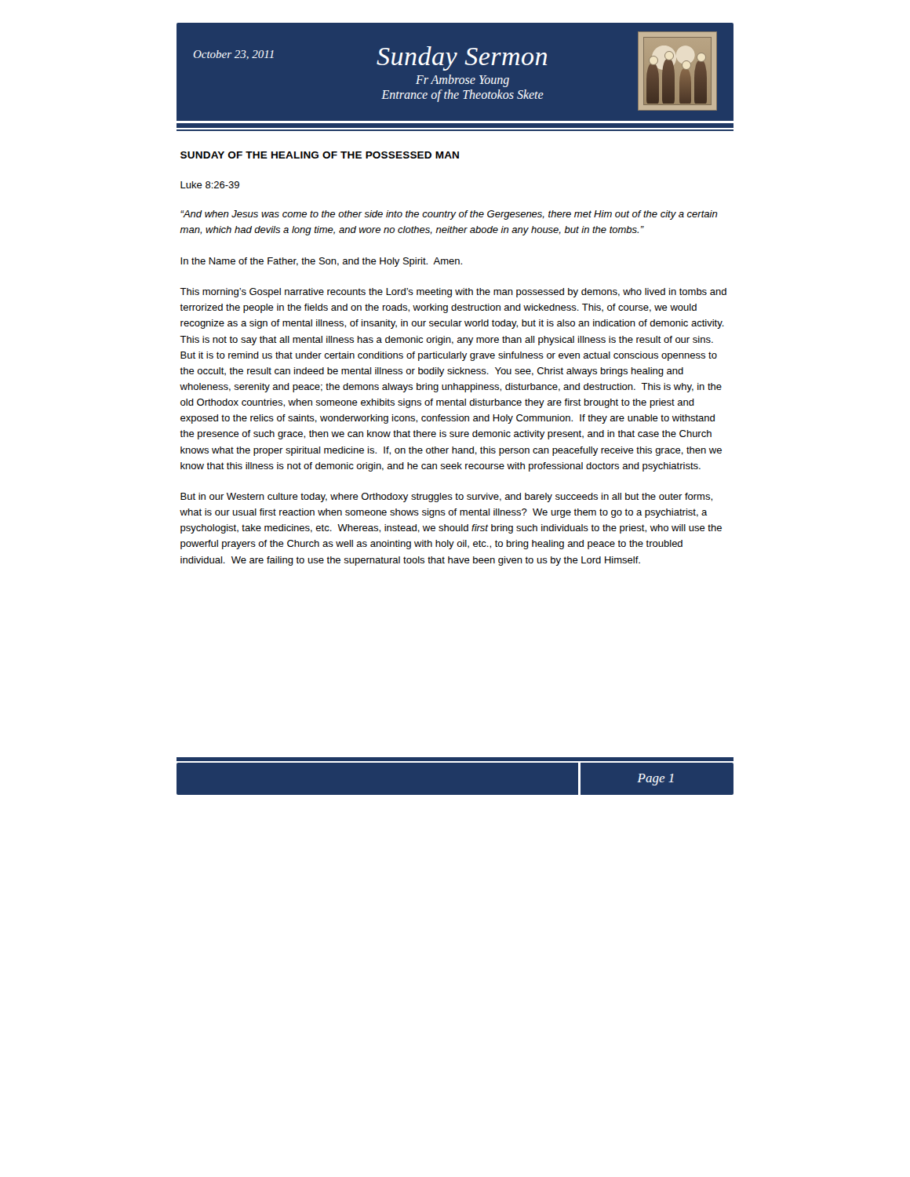October 23, 2011
Sunday Sermon
Fr Ambrose Young
Entrance of the Theotokos Skete
Sunday of the Healing of the Possessed Man
Luke 8:26-39
“And when Jesus was come to the other side into the country of the Gergesenes, there met Him out of the city a certain man, which had devils a long time, and wore no clothes, neither abode in any house, but in the tombs.”
In the Name of the Father, the Son, and the Holy Spirit. Amen.
This morning’s Gospel narrative recounts the Lord’s meeting with the man possessed by demons, who lived in tombs and terrorized the people in the fields and on the roads, working destruction and wickedness. This, of course, we would recognize as a sign of mental illness, of insanity, in our secular world today, but it is also an indication of demonic activity. This is not to say that all mental illness has a demonic origin, any more than all physical illness is the result of our sins. But it is to remind us that under certain conditions of particularly grave sinfulness or even actual conscious openness to the occult, the result can indeed be mental illness or bodily sickness. You see, Christ always brings healing and wholeness, serenity and peace; the demons always bring unhappiness, disturbance, and destruction. This is why, in the old Orthodox countries, when someone exhibits signs of mental disturbance they are first brought to the priest and exposed to the relics of saints, wonderworking icons, confession and Holy Communion. If they are unable to withstand the presence of such grace, then we can know that there is sure demonic activity present, and in that case the Church knows what the proper spiritual medicine is. If, on the other hand, this person can peacefully receive this grace, then we know that this illness is not of demonic origin, and he can seek recourse with professional doctors and psychiatrists.
But in our Western culture today, where Orthodoxy struggles to survive, and barely succeeds in all but the outer forms, what is our usual first reaction when someone shows signs of mental illness? We urge them to go to a psychiatrist, a psychologist, take medicines, etc. Whereas, instead, we should first bring such individuals to the priest, who will use the powerful prayers of the Church as well as anointing with holy oil, etc., to bring healing and peace to the troubled individual. We are failing to use the supernatural tools that have been given to us by the Lord Himself.
Page 1